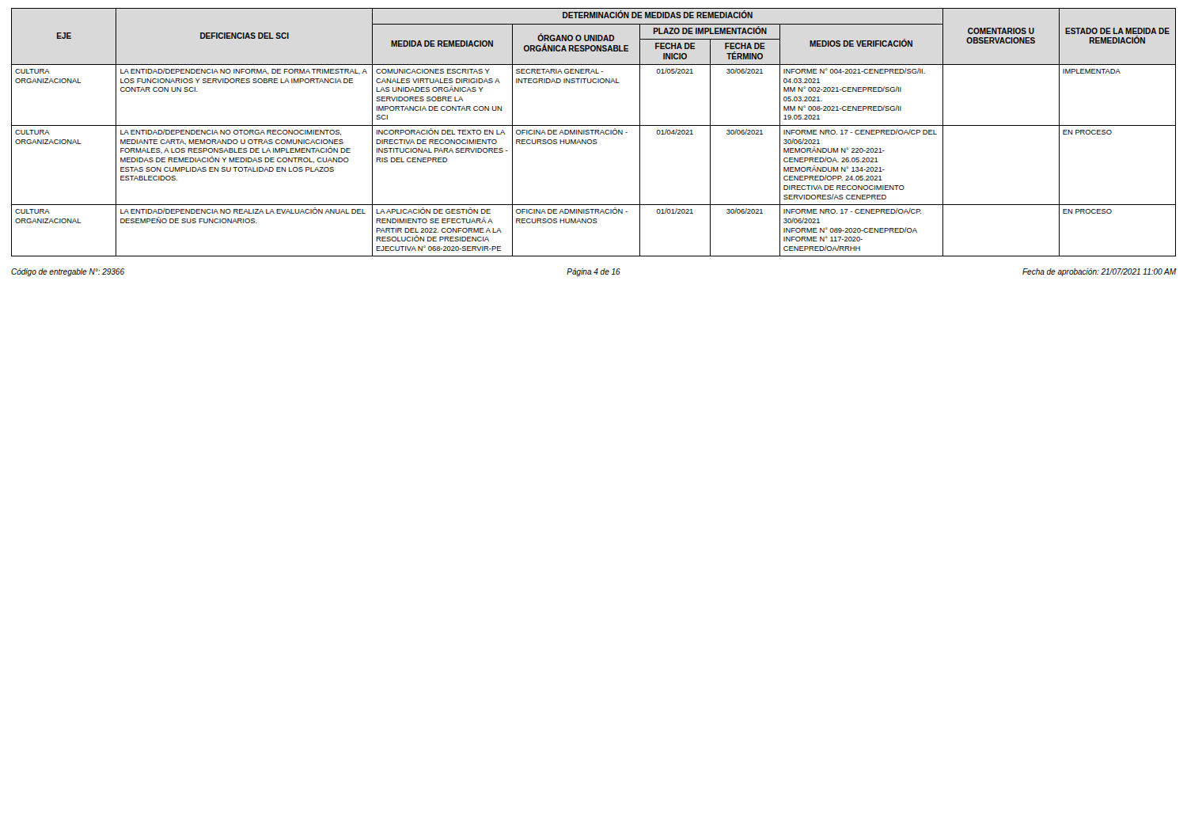| EJE | DEFICIENCIAS DEL SCI | DETERMINACIÓN DE MEDIDAS DE REMEDIACIÓN | COMENTARIOS U OBSERVACIONES | ESTADO DE LA MEDIDA DE REMEDIACIÓN |
| --- | --- | --- | --- | --- |
| MEDIDA DE REMEDIACION | ÓRGANO O UNIDAD ORGÁNICA RESPONSABLE | PLAZO DE IMPLEMENTACIÓN | MEDIOS DE VERIFICACIÓN |
| FECHA DE INICIO | FECHA DE TÉRMINO |
| CULTURA ORGANIZACIONAL | LA ENTIDAD/DEPENDENCIA NO INFORMA, DE FORMA TRIMESTRAL, A LOS FUNCIONARIOS Y SERVIDORES SOBRE LA IMPORTANCIA DE CONTAR CON UN SCI. | COMUNICACIONES ESCRITAS Y CANALES VIRTUALES DIRIGIDAS A LAS UNIDADES ORGÁNICAS Y SERVIDORES SOBRE LA IMPORTANCIA DE CONTAR CON UN SCI | SECRETARIA GENERAL - INTEGRIDAD INSTITUCIONAL | 01/05/2021 | 30/06/2021 | INFORME N° 004-2021-CENEPRED/SG/II. 04.03.2021 MM N° 002-2021-CENEPRED/SG/II 05.03.2021. MM N° 008-2021-CENEPRED/SG/II 19.05.2021 | | IMPLEMENTADA |
| CULTURA ORGANIZACIONAL | LA ENTIDAD/DEPENDENCIA NO OTORGA RECONOCIMIENTOS, MEDIANTE CARTA, MEMORANDO U OTRAS COMUNICACIONES FORMALES, A LOS RESPONSABLES DE LA IMPLEMENTACIÓN DE MEDIDAS DE REMEDIACIÓN Y MEDIDAS DE CONTROL, CUANDO ESTAS SON CUMPLIDAS EN SU TOTALIDAD EN LOS PLAZOS ESTABLECIDOS. | INCORPORACIÓN DEL TEXTO EN LA DIRECTIVA DE RECONOCIMIENTO INSTITUCIONAL PARA SERVIDORES -RIS DEL CENEPRED | OFICINA DE ADMINISTRACIÓN - RECURSOS HUMANOS | 01/04/2021 | 30/06/2021 | INFORME NRO. 17 - CENEPRED/OA/CP DEL 30/06/2021 MEMORÁNDUM N° 220-2021-CENEPRED/OA. 26.05.2021 MEMORÁNDUM N° 134-2021-CENEPRED/OPP. 24.05.2021 DIRECTIVA DE RECONOCIMIENTO SERVIDORES/AS CENEPRED | | EN PROCESO |
| CULTURA ORGANIZACIONAL | LA ENTIDAD/DEPENDENCIA NO REALIZA LA EVALUACIÓN ANUAL DEL DESEMPEÑO DE SUS FUNCIONARIOS. | LA APLICACIÓN DE GESTIÓN DE RENDIMIENTO SE EFECTUARÁ A PARTIR DEL 2022. CONFORME A LA RESOLUCIÓN DE PRESIDENCIA EJECUTIVA N° 068-2020-SERVIR-PE | OFICINA DE ADMINISTRACIÓN - RECURSOS HUMANOS | 01/01/2021 | 30/06/2021 | INFORME NRO. 17 - CENEPRED/OA/CP. 30/06/2021 INFORME N° 089-2020-CENEPRED/OA INFORME N° 117-2020-CENEPRED/OA/RRHH | | EN PROCESO |
Código de entregable N°: 29366
Página 4 de 16
Fecha de aprobación: 21/07/2021 11:00 AM